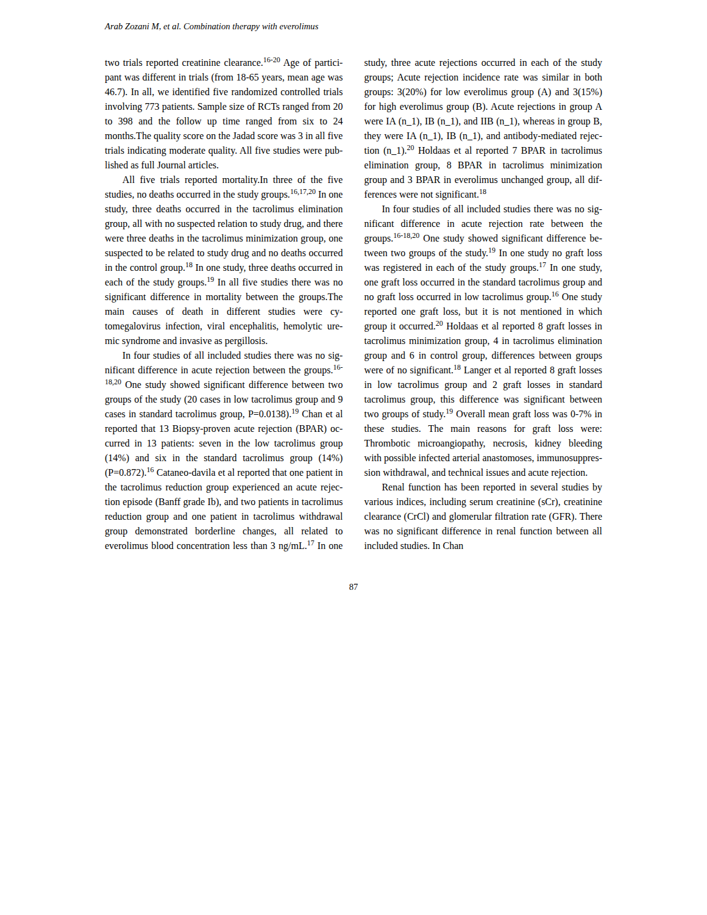Arab Zozani M, et al. Combination therapy with everolimus
two trials reported creatinine clearance.16-20 Age of participant was different in trials (from 18-65 years, mean age was 46.7). In all, we identified five randomized controlled trials involving 773 patients. Sample size of RCTs ranged from 20 to 398 and the follow up time ranged from six to 24 months.The quality score on the Jadad score was 3 in all five trials indicating moderate quality. All five studies were published as full Journal articles.
All five trials reported mortality.In three of the five studies, no deaths occurred in the study groups.16,17,20 In one study, three deaths occurred in the tacrolimus elimination group, all with no suspected relation to study drug, and there were three deaths in the tacrolimus minimization group, one suspected to be related to study drug and no deaths occurred in the control group.18 In one study, three deaths occurred in each of the study groups.19 In all five studies there was no significant difference in mortality between the groups.The main causes of death in different studies were cytomegalovirus infection, viral encephalitis, hemolytic uremic syndrome and invasive as pergillosis.
In four studies of all included studies there was no significant difference in acute rejection between the groups.16-18,20 One study showed significant difference between two groups of the study (20 cases in low tacrolimus group and 9 cases in standard tacrolimus group, P=0.0138).19 Chan et al reported that 13 Biopsy-proven acute rejection (BPAR) occurred in 13 patients: seven in the low tacrolimus group (14%) and six in the standard tacrolimus group (14%) (P=0.872).16 Cataneo-davila et al reported that one patient in the tacrolimus reduction group experienced an acute rejection episode (Banff grade Ib), and two patients in tacrolimus reduction group and one patient in tacrolimus withdrawal group demonstrated borderline changes, all related to everolimus blood concentration less than 3 ng/mL.17 In one study, three acute rejections occurred in each of the study groups; Acute rejection incidence rate was similar in both groups: 3(20%) for low everolimus group (A) and 3(15%) for high everolimus group (B). Acute rejections in group A were IA (n_1), IB (n_1), and IIB (n_1), whereas in group B, they were IA (n_1), IB (n_1), and antibody-mediated rejection (n_1).20 Holdaas et al reported 7 BPAR in tacrolimus elimination group, 8 BPAR in tacrolimus minimization group and 3 BPAR in everolimus unchanged group, all differences were not significant.18
In four studies of all included studies there was no significant difference in acute rejection rate between the groups.16-18,20 One study showed significant difference between two groups of the study.19 In one study no graft loss was registered in each of the study groups.17 In one study, one graft loss occurred in the standard tacrolimus group and no graft loss occurred in low tacrolimus group.16 One study reported one graft loss, but it is not mentioned in which group it occurred.20 Holdaas et al reported 8 graft losses in tacrolimus minimization group, 4 in tacrolimus elimination group and 6 in control group, differences between groups were of no significant.18 Langer et al reported 8 graft losses in low tacrolimus group and 2 graft losses in standard tacrolimus group, this difference was significant between two groups of study.19 Overall mean graft loss was 0-7% in these studies. The main reasons for graft loss were: Thrombotic microangiopathy, necrosis, kidney bleeding with possible infected arterial anastomoses, immunosuppression withdrawal, and technical issues and acute rejection.
Renal function has been reported in several studies by various indices, including serum creatinine (sCr), creatinine clearance (CrCl) and glomerular filtration rate (GFR). There was no significant difference in renal function between all included studies. In Chan
87